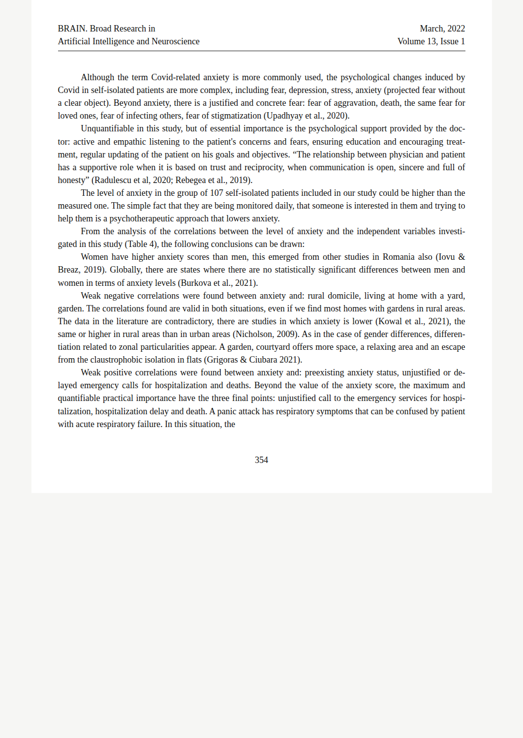BRAIN. Broad Research in Artificial Intelligence and Neuroscience
March, 2022 Volume 13, Issue 1
Although the term Covid-related anxiety is more commonly used, the psychological changes induced by Covid in self-isolated patients are more complex, including fear, depression, stress, anxiety (projected fear without a clear object). Beyond anxiety, there is a justified and concrete fear: fear of aggravation, death, the same fear for loved ones, fear of infecting others, fear of stigmatization (Upadhyay et al., 2020).
Unquantifiable in this study, but of essential importance is the psychological support provided by the doctor: active and empathic listening to the patient's concerns and fears, ensuring education and encouraging treatment, regular updating of the patient on his goals and objectives. “The relationship between physician and patient has a supportive role when it is based on trust and reciprocity, when communication is open, sincere and full of honesty” (Radulescu et al, 2020; Rebegea et al., 2019).
The level of anxiety in the group of 107 self-isolated patients included in our study could be higher than the measured one. The simple fact that they are being monitored daily, that someone is interested in them and trying to help them is a psychotherapeutic approach that lowers anxiety.
From the analysis of the correlations between the level of anxiety and the independent variables investigated in this study (Table 4), the following conclusions can be drawn:
Women have higher anxiety scores than men, this emerged from other studies in Romania also (Iovu & Breaz, 2019). Globally, there are states where there are no statistically significant differences between men and women in terms of anxiety levels (Burkova et al., 2021).
Weak negative correlations were found between anxiety and: rural domicile, living at home with a yard, garden. The correlations found are valid in both situations, even if we find most homes with gardens in rural areas. The data in the literature are contradictory, there are studies in which anxiety is lower (Kowal et al., 2021), the same or higher in rural areas than in urban areas (Nicholson, 2009). As in the case of gender differences, differentiation related to zonal particularities appear. A garden, courtyard offers more space, a relaxing area and an escape from the claustrophobic isolation in flats (Grigoras & Ciubara 2021).
Weak positive correlations were found between anxiety and: preexisting anxiety status, unjustified or delayed emergency calls for hospitalization and deaths. Beyond the value of the anxiety score, the maximum and quantifiable practical importance have the three final points: unjustified call to the emergency services for hospitalization, hospitalization delay and death. A panic attack has respiratory symptoms that can be confused by patient with acute respiratory failure. In this situation, the
354